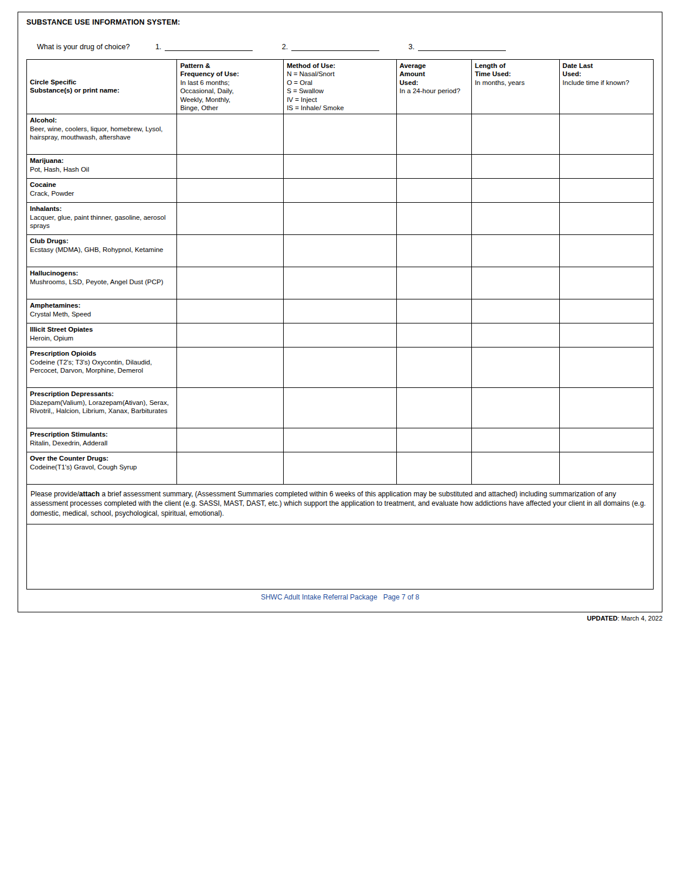SUBSTANCE USE INFORMATION SYSTEM:
What is your drug of choice? 1. 2. 3.
| Circle Specific Substance(s) or print name: | Pattern & Frequency of Use: In last 6 months; Occasional, Daily, Weekly, Monthly, Binge, Other | Method of Use: N = Nasal/Snort O = Oral S = Swallow IV = Inject IS = Inhale/ Smoke | Average Amount Used: In a 24-hour period? | Length of Time Used: In months, years | Date Last Used: Include time if known? |
| --- | --- | --- | --- | --- | --- |
| Alcohol: Beer, wine, coolers, liquor, homebrew, Lysol, hairspray, mouthwash, aftershave | | | | | |
| Marijuana: Pot, Hash, Hash Oil | | | | | |
| Cocaine Crack, Powder | | | | | |
| Inhalants: Lacquer, glue, paint thinner, gasoline, aerosol sprays | | | | | |
| Club Drugs: Ecstasy (MDMA), GHB, Rohypnol, Ketamine | | | | | |
| Hallucinogens: Mushrooms, LSD, Peyote, Angel Dust (PCP) | | | | | |
| Amphetamines: Crystal Meth, Speed | | | | | |
| Illicit Street Opiates Heroin, Opium | | | | | |
| Prescription Opioids Codeine (T2's; T3's) Oxycontin, Dilaudid, Percocet, Darvon, Morphine, Demerol | | | | | |
| Prescription Depressants: Diazepam(Valium), Lorazepam(Ativan), Serax, Rivotril,, Halcion, Librium, Xanax, Barbiturates | | | | | |
| Prescription Stimulants: Ritalin, Dexedrin, Adderall | | | | | |
| Over the Counter Drugs: Codeine(T1's) Gravol, Cough Syrup | | | | | |
Please provide/attach a brief assessment summary, (Assessment Summaries completed within 6 weeks of this application may be substituted and attached) including summarization of any assessment processes completed with the client (e.g. SASSI, MAST, DAST, etc.) which support the application to treatment, and evaluate how addictions have affected your client in all domains (e.g. domestic, medical, school, psychological, spiritual, emotional).
SHWC Adult Intake Referral Package Page 7 of 8
UPDATED: March 4, 2022